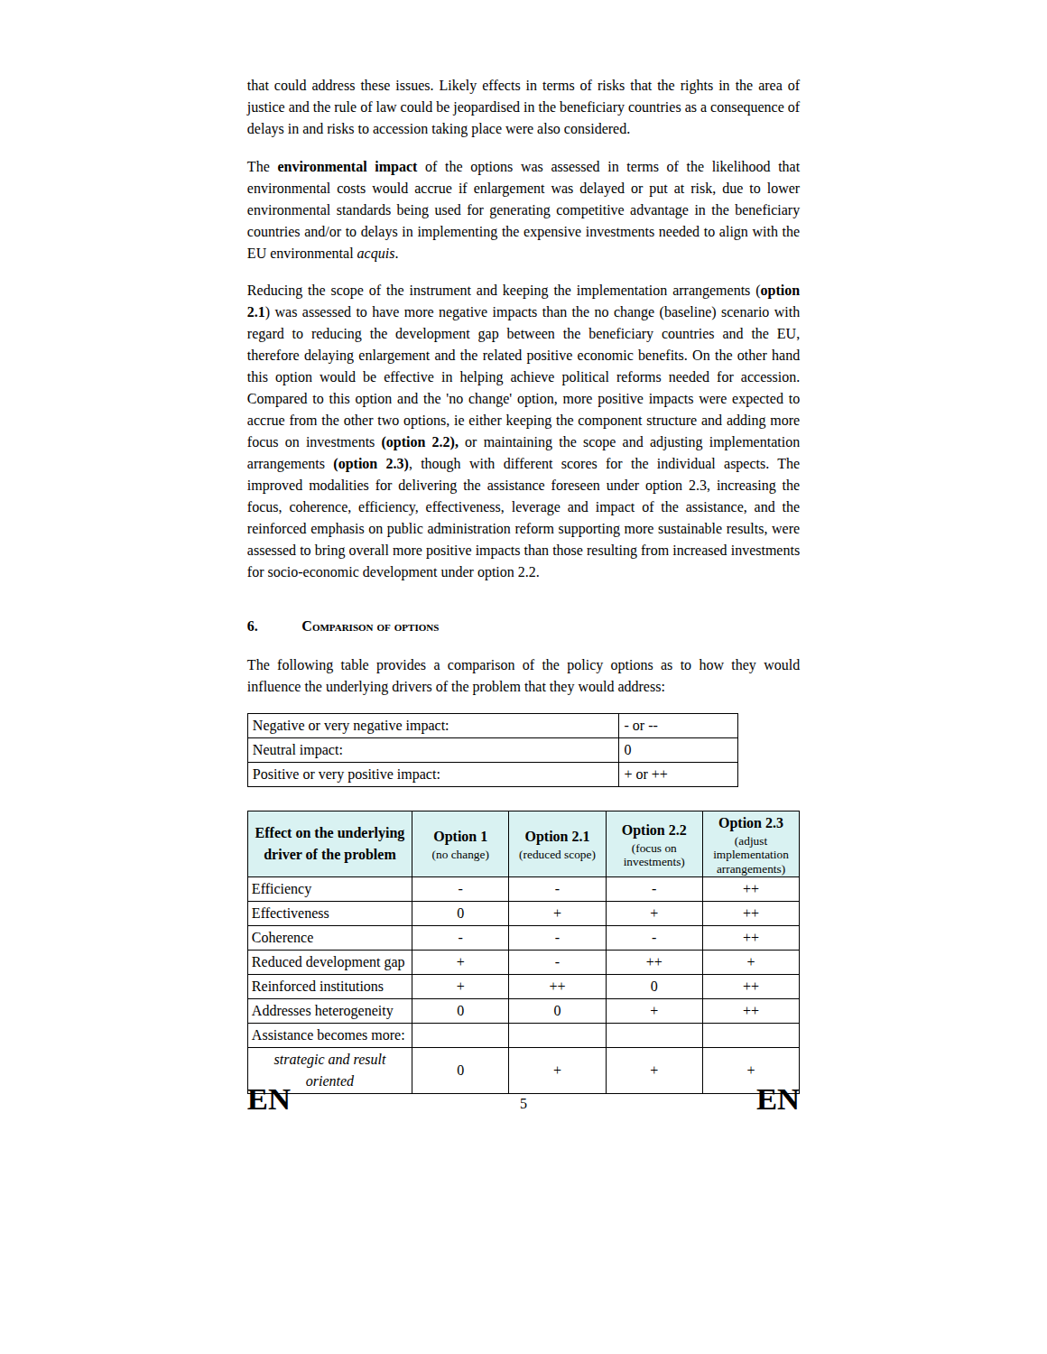that could address these issues. Likely effects in terms of risks that the rights in the area of justice and the rule of law could be jeopardised in the beneficiary countries as a consequence of delays in and risks to accession taking place were also considered.
The environmental impact of the options was assessed in terms of the likelihood that environmental costs would accrue if enlargement was delayed or put at risk, due to lower environmental standards being used for generating competitive advantage in the beneficiary countries and/or to delays in implementing the expensive investments needed to align with the EU environmental acquis.
Reducing the scope of the instrument and keeping the implementation arrangements (option 2.1) was assessed to have more negative impacts than the no change (baseline) scenario with regard to reducing the development gap between the beneficiary countries and the EU, therefore delaying enlargement and the related positive economic benefits. On the other hand this option would be effective in helping achieve political reforms needed for accession. Compared to this option and the 'no change' option, more positive impacts were expected to accrue from the other two options, ie either keeping the component structure and adding more focus on investments (option 2.2), or maintaining the scope and adjusting implementation arrangements (option 2.3), though with different scores for the individual aspects. The improved modalities for delivering the assistance foreseen under option 2.3, increasing the focus, coherence, efficiency, effectiveness, leverage and impact of the assistance, and the reinforced emphasis on public administration reform supporting more sustainable results, were assessed to bring overall more positive impacts than those resulting from increased investments for socio-economic development under option 2.2.
6. Comparison of options
The following table provides a comparison of the policy options as to how they would influence the underlying drivers of the problem that they would address:
| Negative or very negative impact: | - or -- |
| Neutral impact: | 0 |
| Positive or very positive impact: | + or ++ |
| Effect on the underlying driver of the problem | Option 1 (no change) | Option 2.1 (reduced scope) | Option 2.2 (focus on investments) | Option 2.3 (adjust implementation arrangements) |
| --- | --- | --- | --- | --- |
| Efficiency | - | - | - | ++ |
| Effectiveness | 0 | + | + | ++ |
| Coherence | - | - | - | ++ |
| Reduced development gap | + | - | ++ | + |
| Reinforced institutions | + | ++ | 0 | ++ |
| Addresses heterogeneity | 0 | 0 | + | ++ |
| Assistance becomes more: | | | | |
| strategic and result oriented | 0 | + | + | + |
EN 5 EN